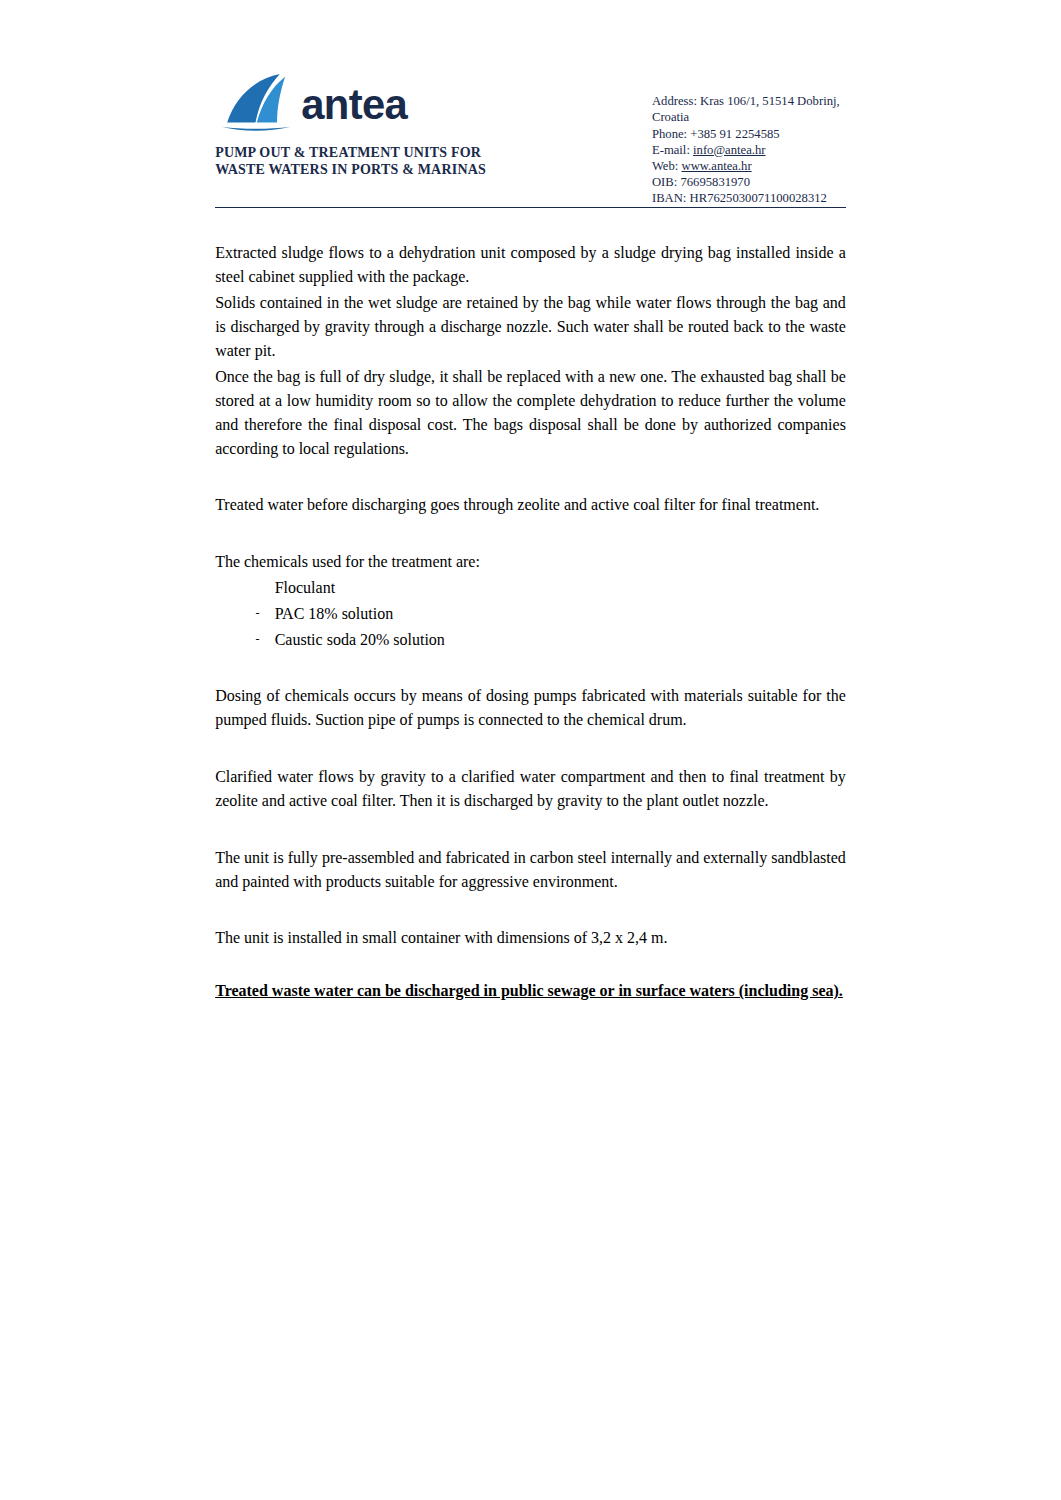antea
PUMP OUT & TREATMENT UNITS FOR
WASTE WATERS IN PORTS & MARINAS
Address: Kras 106/1, 51514 Dobrinj, Croatia
Phone: +385 91 2254585
E-mail: info@antea.hr
Web: www.antea.hr
OIB: 76695831970
IBAN: HR7625030071100028312
Extracted sludge flows to a dehydration unit composed by a sludge drying bag installed inside a steel cabinet supplied with the package.
Solids contained in the wet sludge are retained by the bag while water flows through the bag and is discharged by gravity through a discharge nozzle. Such water shall be routed back to the waste water pit.
Once the bag is full of dry sludge, it shall be replaced with a new one. The exhausted bag shall be stored at a low humidity room so to allow the complete dehydration to reduce further the volume and therefore the final disposal cost. The bags disposal shall be done by authorized companies according to local regulations.
Treated water before discharging goes through zeolite and active coal filter for final treatment.
The chemicals used for the treatment are:
Floculant
PAC 18% solution
Caustic soda 20% solution
Dosing of chemicals occurs by means of dosing pumps fabricated with materials suitable for the pumped fluids. Suction pipe of pumps is connected to the chemical drum.
Clarified water flows by gravity to a clarified water compartment and then to final treatment by zeolite and active coal filter. Then it is discharged by gravity to the plant outlet nozzle.
The unit is fully pre-assembled and fabricated in carbon steel internally and externally sandblasted and painted with products suitable for aggressive environment.
The unit is installed in small container with dimensions of 3,2 x 2,4 m.
Treated waste water can be discharged in public sewage or in surface waters (including sea).